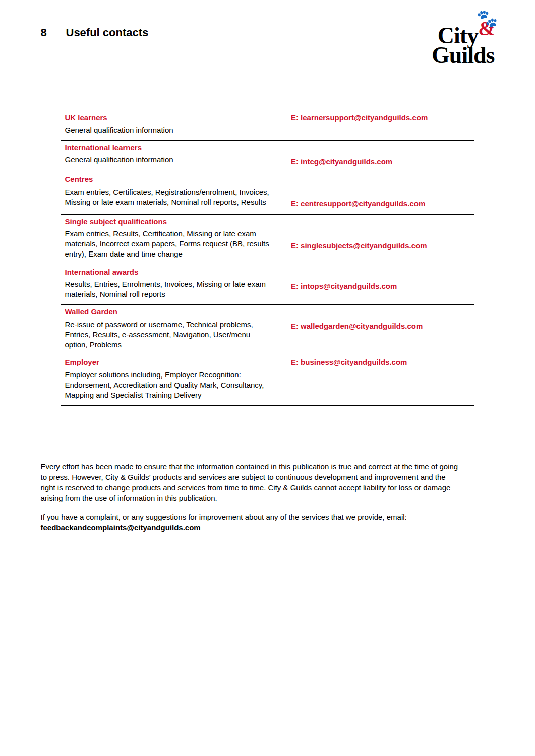8 Useful contacts
🐾
City&
Guilds
| UK learners General qualification information | E: learnersupport@cityandguilds.com |
| International learners General qualification information | E: intcg@cityandguilds.com |
| Centres Exam entries, Certificates, Registrations/enrolment, Invoices, Missing or late exam materials, Nominal roll reports, Results | E: centresupport@cityandguilds.com |
| Single subject qualifications Exam entries, Results, Certification, Missing or late exam materials, Incorrect exam papers, Forms request (BB, results entry), Exam date and time change | E: singlesubjects@cityandguilds.com |
| International awards Results, Entries, Enrolments, Invoices, Missing or late exam materials, Nominal roll reports | E: intops@cityandguilds.com |
| Walled Garden Re-issue of password or username, Technical problems, Entries, Results, e-assessment, Navigation, User/menu option, Problems | E: walledgarden@cityandguilds.com |
| Employer Employer solutions including, Employer Recognition: Endorsement, Accreditation and Quality Mark, Consultancy, Mapping and Specialist Training Delivery | E: business@cityandguilds.com |
Every effort has been made to ensure that the information contained in this publication is true and correct at the time of going to press. However, City & Guilds’ products and services are subject to continuous development and improvement and the right is reserved to change products and services from time to time. City & Guilds cannot accept liability for loss or damage arising from the use of information in this publication.
If you have a complaint, or any suggestions for improvement about any of the services that we provide, email: feedbackandcomplaints@cityandguilds.com